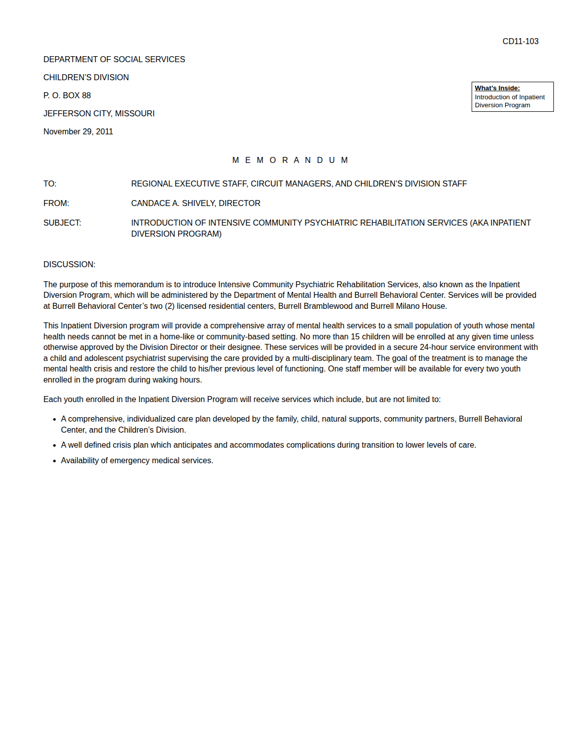CD11-103
What’s Inside:
Introduction of Inpatient Diversion Program
DEPARTMENT OF SOCIAL SERVICES
CHILDREN’S DIVISION
P. O. BOX 88
JEFFERSON CITY, MISSOURI
November 29, 2011
M E M O R A N D U M
| TO: | REGIONAL EXECUTIVE STAFF, CIRCUIT MANAGERS, AND CHILDREN’S DIVISION STAFF |
| FROM: | CANDACE A. SHIVELY, DIRECTOR |
| SUBJECT: | INTRODUCTION OF INTENSIVE COMMUNITY PSYCHIATRIC REHABILITATION SERVICES (AKA INPATIENT DIVERSION PROGRAM) |
DISCUSSION:
The purpose of this memorandum is to introduce Intensive Community Psychiatric Rehabilitation Services, also known as the Inpatient Diversion Program, which will be administered by the Department of Mental Health and Burrell Behavioral Center. Services will be provided at Burrell Behavioral Center’s two (2) licensed residential centers, Burrell Bramblewood and Burrell Milano House.
This Inpatient Diversion program will provide a comprehensive array of mental health services to a small population of youth whose mental health needs cannot be met in a home-like or community-based setting. No more than 15 children will be enrolled at any given time unless otherwise approved by the Division Director or their designee. These services will be provided in a secure 24-hour service environment with a child and adolescent psychiatrist supervising the care provided by a multi-disciplinary team. The goal of the treatment is to manage the mental health crisis and restore the child to his/her previous level of functioning. One staff member will be available for every two youth enrolled in the program during waking hours.
Each youth enrolled in the Inpatient Diversion Program will receive services which include, but are not limited to:
A comprehensive, individualized care plan developed by the family, child, natural supports, community partners, Burrell Behavioral Center, and the Children’s Division.
A well defined crisis plan which anticipates and accommodates complications during transition to lower levels of care.
Availability of emergency medical services.